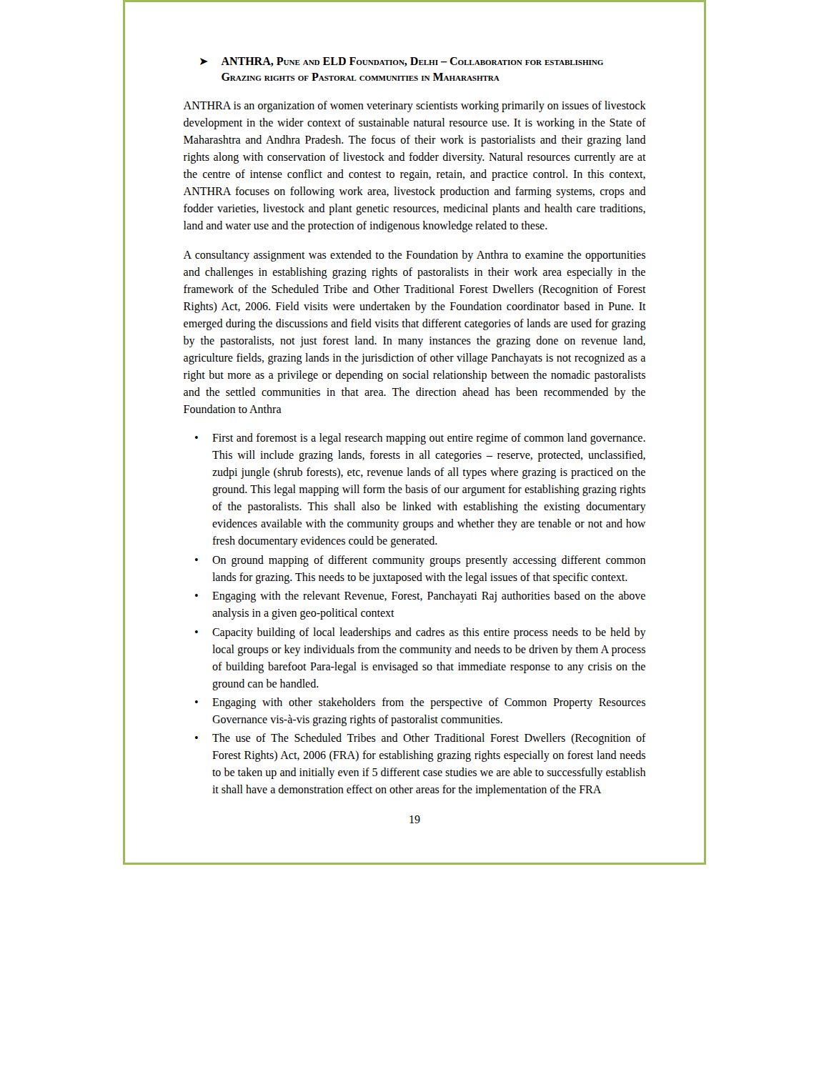➤ ANTHRA, Pune and ELD Foundation, Delhi – Collaboration for establishing Grazing rights of Pastoral communities in Maharashtra
ANTHRA is an organization of women veterinary scientists working primarily on issues of livestock development in the wider context of sustainable natural resource use. It is working in the State of Maharashtra and Andhra Pradesh. The focus of their work is pastorialists and their grazing land rights along with conservation of livestock and fodder diversity. Natural resources currently are at the centre of intense conflict and contest to regain, retain, and practice control. In this context, ANTHRA focuses on following work area, livestock production and farming systems, crops and fodder varieties, livestock and plant genetic resources, medicinal plants and health care traditions, land and water use and the protection of indigenous knowledge related to these.
A consultancy assignment was extended to the Foundation by Anthra to examine the opportunities and challenges in establishing grazing rights of pastoralists in their work area especially in the framework of the Scheduled Tribe and Other Traditional Forest Dwellers (Recognition of Forest Rights) Act, 2006. Field visits were undertaken by the Foundation coordinator based in Pune. It emerged during the discussions and field visits that different categories of lands are used for grazing by the pastoralists, not just forest land. In many instances the grazing done on revenue land, agriculture fields, grazing lands in the jurisdiction of other village Panchayats is not recognized as a right but more as a privilege or depending on social relationship between the nomadic pastoralists and the settled communities in that area. The direction ahead has been recommended by the Foundation to Anthra
First and foremost is a legal research mapping out entire regime of common land governance. This will include grazing lands, forests in all categories – reserve, protected, unclassified, zudpi jungle (shrub forests), etc, revenue lands of all types where grazing is practiced on the ground. This legal mapping will form the basis of our argument for establishing grazing rights of the pastoralists. This shall also be linked with establishing the existing documentary evidences available with the community groups and whether they are tenable or not and how fresh documentary evidences could be generated.
On ground mapping of different community groups presently accessing different common lands for grazing. This needs to be juxtaposed with the legal issues of that specific context.
Engaging with the relevant Revenue, Forest, Panchayati Raj authorities based on the above analysis in a given geo-political context
Capacity building of local leaderships and cadres as this entire process needs to be held by local groups or key individuals from the community and needs to be driven by them A process of building barefoot Para-legal is envisaged so that immediate response to any crisis on the ground can be handled.
Engaging with other stakeholders from the perspective of Common Property Resources Governance vis-à-vis grazing rights of pastoralist communities.
The use of The Scheduled Tribes and Other Traditional Forest Dwellers (Recognition of Forest Rights) Act, 2006 (FRA) for establishing grazing rights especially on forest land needs to be taken up and initially even if 5 different case studies we are able to successfully establish it shall have a demonstration effect on other areas for the implementation of the FRA
19